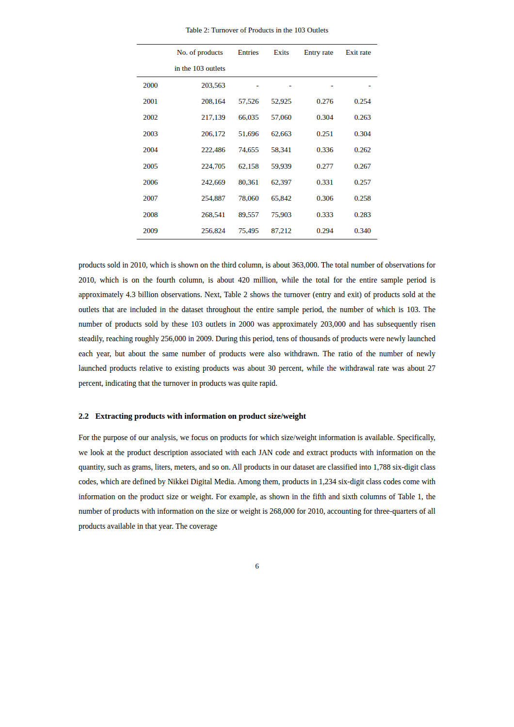Table 2: Turnover of Products in the 103 Outlets
| | No. of products | Entries | Exits | Entry rate | Exit rate |
| --- | --- | --- | --- | --- | --- |
| | in the 103 outlets | | | | |
| 2000 | 203,563 | - | - | - | - |
| 2001 | 208,164 | 57,526 | 52,925 | 0.276 | 0.254 |
| 2002 | 217,139 | 66,035 | 57,060 | 0.304 | 0.263 |
| 2003 | 206,172 | 51,696 | 62,663 | 0.251 | 0.304 |
| 2004 | 222,486 | 74,655 | 58,341 | 0.336 | 0.262 |
| 2005 | 224,705 | 62,158 | 59,939 | 0.277 | 0.267 |
| 2006 | 242,669 | 80,361 | 62,397 | 0.331 | 0.257 |
| 2007 | 254,887 | 78,060 | 65,842 | 0.306 | 0.258 |
| 2008 | 268,541 | 89,557 | 75,903 | 0.333 | 0.283 |
| 2009 | 256,824 | 75,495 | 87,212 | 0.294 | 0.340 |
products sold in 2010, which is shown on the third column, is about 363,000. The total number of observations for 2010, which is on the fourth column, is about 420 million, while the total for the entire sample period is approximately 4.3 billion observations. Next, Table 2 shows the turnover (entry and exit) of products sold at the outlets that are included in the dataset throughout the entire sample period, the number of which is 103. The number of products sold by these 103 outlets in 2000 was approximately 203,000 and has subsequently risen steadily, reaching roughly 256,000 in 2009. During this period, tens of thousands of products were newly launched each year, but about the same number of products were also withdrawn. The ratio of the number of newly launched products relative to existing products was about 30 percent, while the withdrawal rate was about 27 percent, indicating that the turnover in products was quite rapid.
2.2 Extracting products with information on product size/weight
For the purpose of our analysis, we focus on products for which size/weight information is available. Specifically, we look at the product description associated with each JAN code and extract products with information on the quantity, such as grams, liters, meters, and so on. All products in our dataset are classified into 1,788 six-digit class codes, which are defined by Nikkei Digital Media. Among them, products in 1,234 six-digit class codes come with information on the product size or weight. For example, as shown in the fifth and sixth columns of Table 1, the number of products with information on the size or weight is 268,000 for 2010, accounting for three-quarters of all products available in that year. The coverage
6